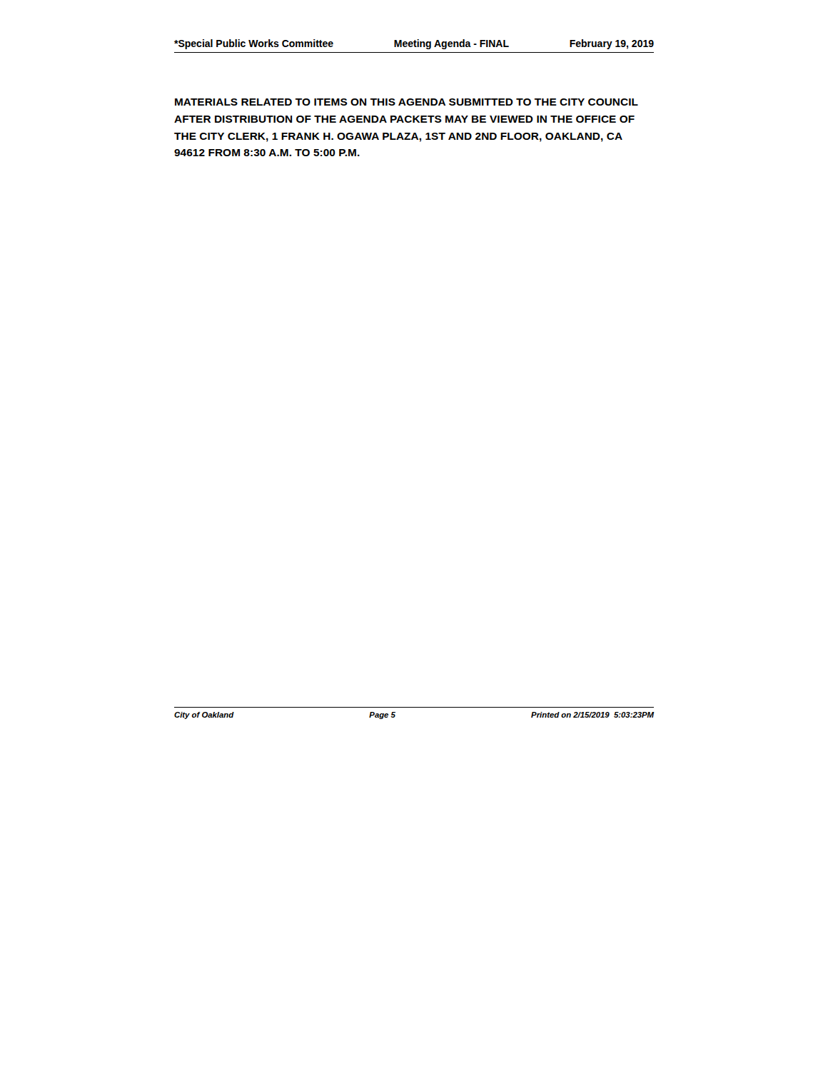*Special Public Works Committee
Meeting Agenda - FINAL
February 19, 2019
MATERIALS RELATED TO ITEMS ON THIS AGENDA SUBMITTED TO THE CITY COUNCIL AFTER DISTRIBUTION OF THE AGENDA PACKETS MAY BE VIEWED IN THE OFFICE OF THE CITY CLERK, 1 FRANK H. OGAWA PLAZA, 1ST AND 2ND FLOOR, OAKLAND, CA 94612 FROM 8:30 A.M. TO 5:00 P.M.
City of Oakland
Page 5
Printed on 2/15/2019 5:03:23PM